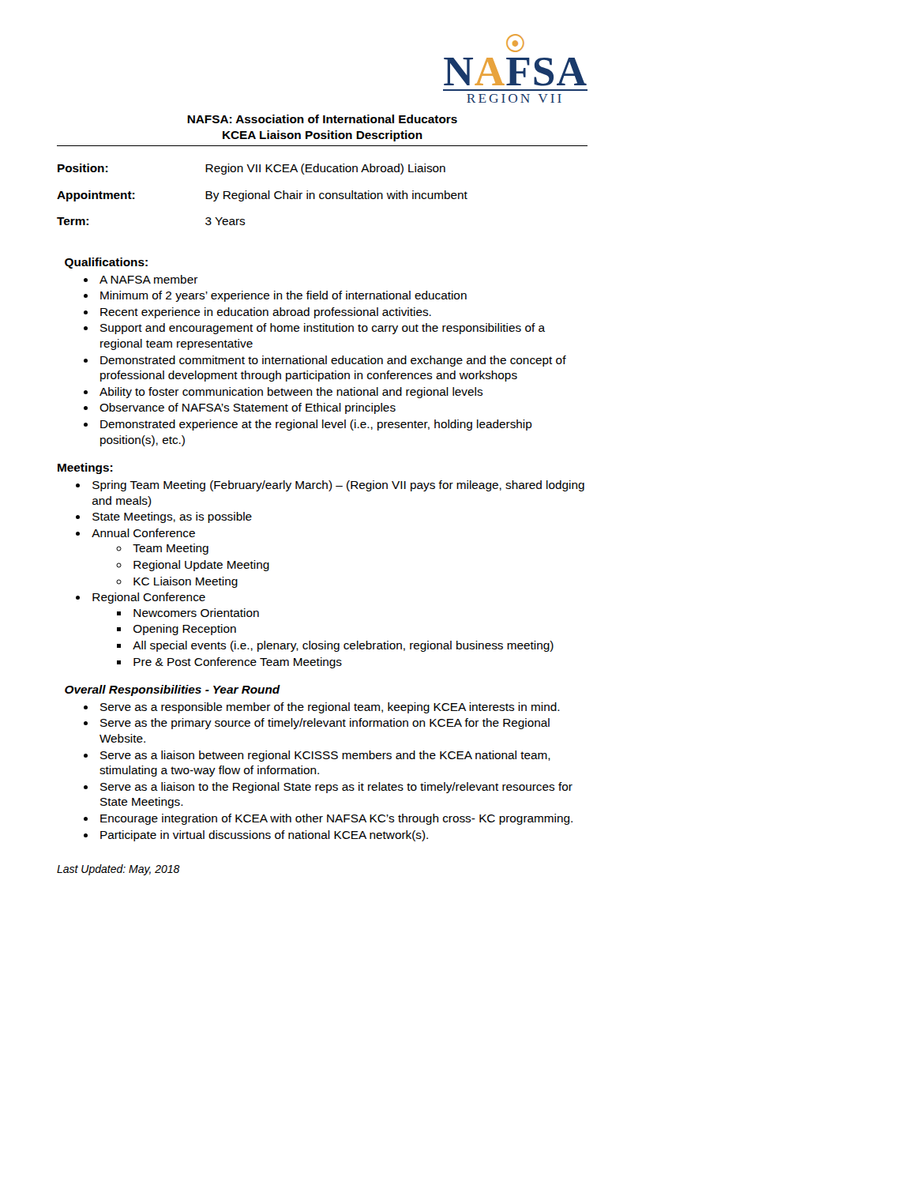⦿
NAFSA
REGION VII
NAFSA: Association of International Educators
KCEA Liaison Position Description
| Position: | Region VII KCEA (Education Abroad) Liaison |
| Appointment: | By Regional Chair in consultation with incumbent |
| Term: | 3 Years |
Qualifications:
A NAFSA member
Minimum of 2 years’ experience in the field of international education
Recent experience in education abroad professional activities.
Support and encouragement of home institution to carry out the responsibilities of a regional team representative
Demonstrated commitment to international education and exchange and the concept of professional development through participation in conferences and workshops
Ability to foster communication between the national and regional levels
Observance of NAFSA’s Statement of Ethical principles
Demonstrated experience at the regional level (i.e., presenter, holding leadership position(s), etc.)
Meetings:
Spring Team Meeting (February/early March) – (Region VII pays for mileage, shared lodging and meals)
State Meetings, as is possible
Annual Conference
Team Meeting
Regional Update Meeting
KC Liaison Meeting
Regional Conference
Newcomers Orientation
Opening Reception
All special events (i.e., plenary, closing celebration, regional business meeting)
Pre & Post Conference Team Meetings
Overall Responsibilities - Year Round
Serve as a responsible member of the regional team, keeping KCEA interests in mind.
Serve as the primary source of timely/relevant information on KCEA for the Regional Website.
Serve as a liaison between regional KCISSS members and the KCEA national team, stimulating a two-way flow of information.
Serve as a liaison to the Regional State reps as it relates to timely/relevant resources for State Meetings.
Encourage integration of KCEA with other NAFSA KC’s through cross- KC programming.
Participate in virtual discussions of national KCEA network(s).
Last Updated: May, 2018